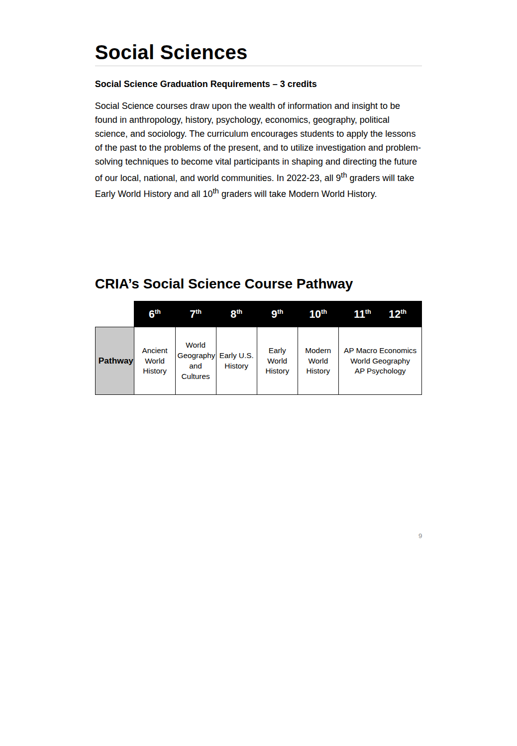Social Sciences
Social Science Graduation Requirements – 3 credits
Social Science courses draw upon the wealth of information and insight to be found in anthropology, history, psychology, economics, geography, political science, and sociology. The curriculum encourages students to apply the lessons of the past to the problems of the present, and to utilize investigation and problem-solving techniques to become vital participants in shaping and directing the future of our local, national, and world communities. In 2022-23, all 9th graders will take Early World History and all 10th graders will take Modern World History.
CRIA’s Social Science Course Pathway
| | 6 th | 7 th | 8 th | 9 th | 10 th | 11 th 12 th |
| --- | --- | --- | --- | --- | --- | --- |
| Pathway | Ancient World History | World Geography and Cultures | Early U.S. History | Early World History | Modern World History | AP Macro Economics World Geography AP Psychology |
9